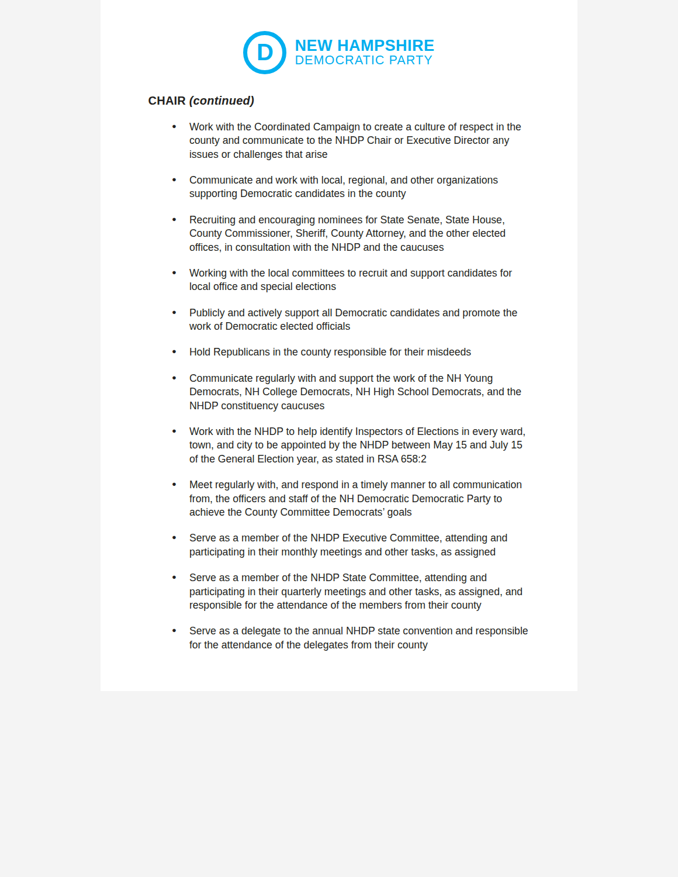D
New Hampshire
Democratic Party
CHAIR (continued)
Work with the Coordinated Campaign to create a culture of respect in the county and communicate to the NHDP Chair or Executive Director any issues or challenges that arise
Communicate and work with local, regional, and other organizations supporting Democratic candidates in the county
Recruiting and encouraging nominees for State Senate, State House, County Commissioner, Sheriff, County Attorney, and the other elected offices, in consultation with the NHDP and the caucuses
Working with the local committees to recruit and support candidates for local office and special elections
Publicly and actively support all Democratic candidates and promote the work of Democratic elected officials
Hold Republicans in the county responsible for their misdeeds
Communicate regularly with and support the work of the NH Young Democrats, NH College Democrats, NH High School Democrats, and the NHDP constituency caucuses
Work with the NHDP to help identify Inspectors of Elections in every ward, town, and city to be appointed by the NHDP between May 15 and July 15 of the General Election year, as stated in RSA 658:2
Meet regularly with, and respond in a timely manner to all communication from, the officers and staff of the NH Democratic Democratic Party to achieve the County Committee Democrats’ goals
Serve as a member of the NHDP Executive Committee, attending and participating in their monthly meetings and other tasks, as assigned
Serve as a member of the NHDP State Committee, attending and participating in their quarterly meetings and other tasks, as assigned, and responsible for the attendance of the members from their county
Serve as a delegate to the annual NHDP state convention and responsible for the attendance of the delegates from their county